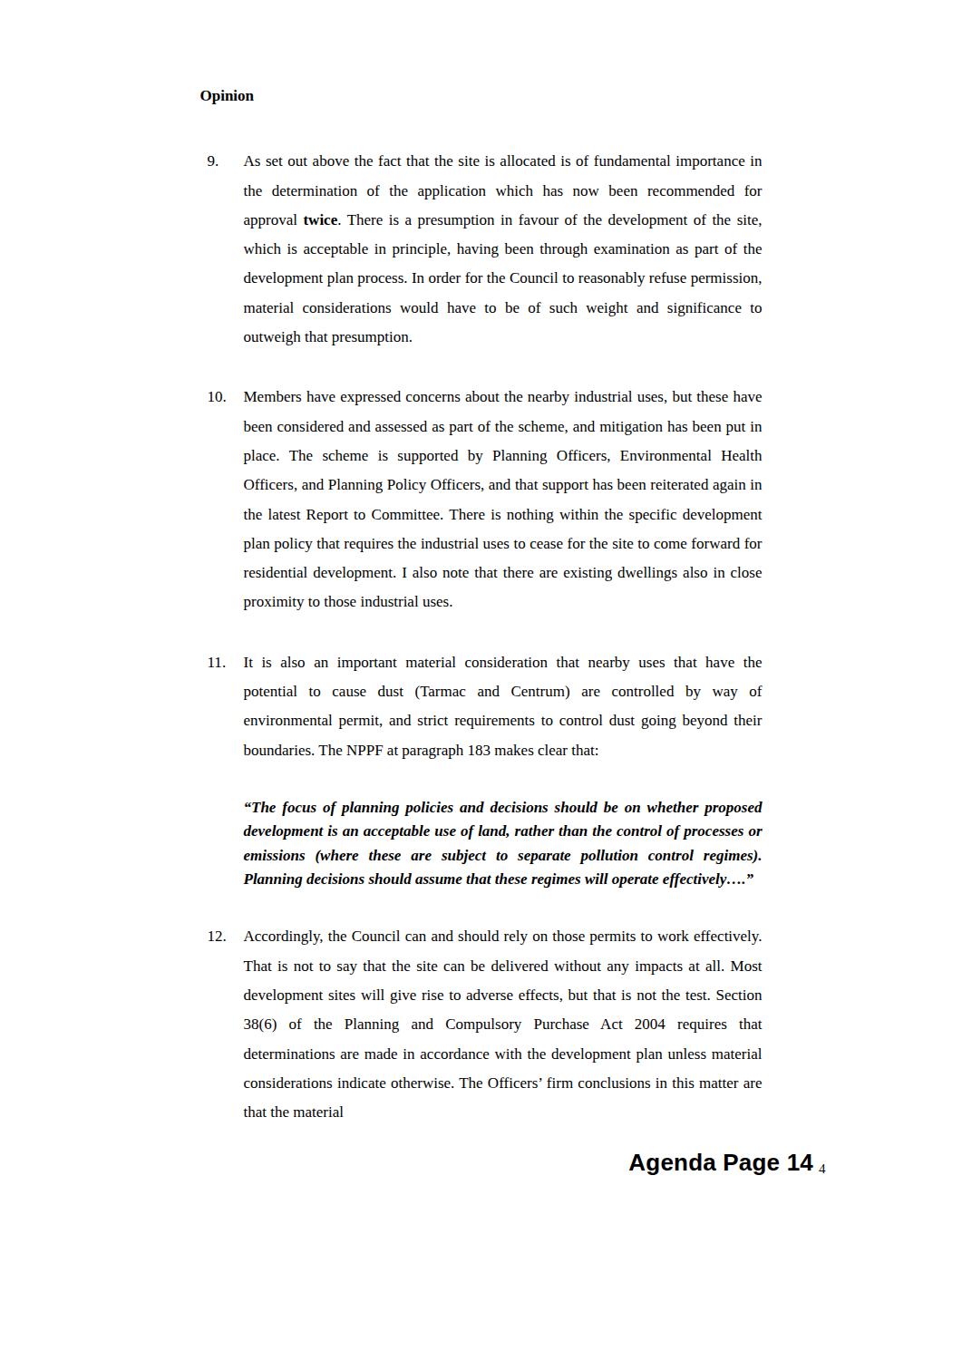Opinion
As set out above the fact that the site is allocated is of fundamental importance in the determination of the application which has now been recommended for approval twice. There is a presumption in favour of the development of the site, which is acceptable in principle, having been through examination as part of the development plan process. In order for the Council to reasonably refuse permission, material considerations would have to be of such weight and significance to outweigh that presumption.
Members have expressed concerns about the nearby industrial uses, but these have been considered and assessed as part of the scheme, and mitigation has been put in place. The scheme is supported by Planning Officers, Environmental Health Officers, and Planning Policy Officers, and that support has been reiterated again in the latest Report to Committee. There is nothing within the specific development plan policy that requires the industrial uses to cease for the site to come forward for residential development. I also note that there are existing dwellings also in close proximity to those industrial uses.
It is also an important material consideration that nearby uses that have the potential to cause dust (Tarmac and Centrum) are controlled by way of environmental permit, and strict requirements to control dust going beyond their boundaries. The NPPF at paragraph 183 makes clear that:
“The focus of planning policies and decisions should be on whether proposed development is an acceptable use of land, rather than the control of processes or emissions (where these are subject to separate pollution control regimes). Planning decisions should assume that these regimes will operate effectively….”
Accordingly, the Council can and should rely on those permits to work effectively. That is not to say that the site can be delivered without any impacts at all. Most development sites will give rise to adverse effects, but that is not the test. Section 38(6) of the Planning and Compulsory Purchase Act 2004 requires that determinations are made in accordance with the development plan unless material considerations indicate otherwise. The Officers’ firm conclusions in this matter are that the material
Agenda Page 14 4